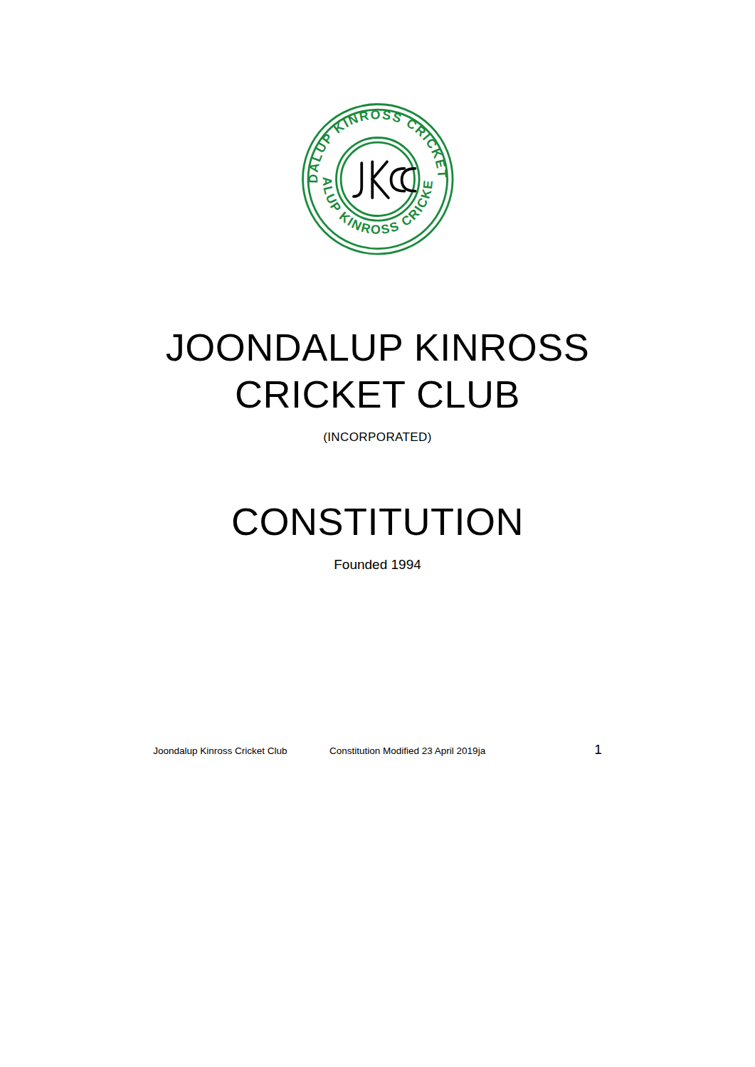JOONDALUP KINROSS CRICKET CLUB JOONDALUP KINROSS CRICKET CLUB
JOONDALUP KINROSS
CRICKET CLUB
(INCORPORATED)
CONSTITUTION
Founded 1994
Joondalup Kinross Cricket Club Constitution Modified 23 April 2019ja 1